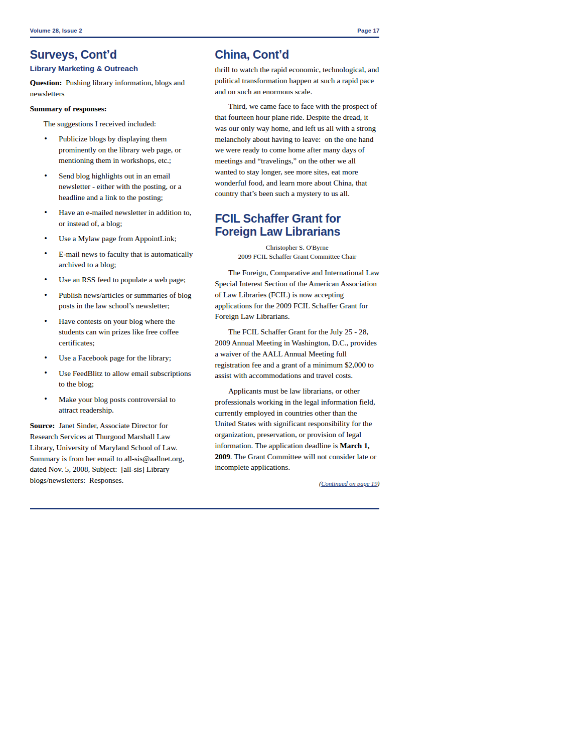Volume 28, Issue 2 Page 17
Surveys, Cont’d
Library Marketing & Outreach
Question: Pushing library information, blogs and newsletters
Summary of responses:
The suggestions I received included:
Publicize blogs by displaying them prominently on the library web page, or mentioning them in workshops, etc.;
Send blog highlights out in an email newsletter - either with the posting, or a headline and a link to the posting;
Have an e-mailed newsletter in addition to, or instead of, a blog;
Use a Mylaw page from AppointLink;
E-mail news to faculty that is automatically archived to a blog;
Use an RSS feed to populate a web page;
Publish news/articles or summaries of blog posts in the law school’s newsletter;
Have contests on your blog where the students can win prizes like free coffee certificates;
Use a Facebook page for the library;
Use FeedBlitz to allow email subscriptions to the blog;
Make your blog posts controversial to attract readership.
Source: Janet Sinder, Associate Director for Research Services at Thurgood Marshall Law Library, University of Maryland School of Law. Summary is from her email to all-sis@aallnet.org, dated Nov. 5, 2008, Subject: [all-sis] Library blogs/newsletters: Responses.
China, Cont’d
thrill to watch the rapid economic, technological, and political transformation happen at such a rapid pace and on such an enormous scale.
Third, we came face to face with the prospect of that fourteen hour plane ride. Despite the dread, it was our only way home, and left us all with a strong melancholy about having to leave: on the one hand we were ready to come home after many days of meetings and “travelings,” on the other we all wanted to stay longer, see more sites, eat more wonderful food, and learn more about China, that country that’s been such a mystery to us all.
FCIL Schaffer Grant for Foreign Law Librarians
Christopher S. O'Byrne
2009 FCIL Schaffer Grant Committee Chair
The Foreign, Comparative and International Law Special Interest Section of the American Association of Law Libraries (FCIL) is now accepting applications for the 2009 FCIL Schaffer Grant for Foreign Law Librarians.
The FCIL Schaffer Grant for the July 25 - 28, 2009 Annual Meeting in Washington, D.C., provides a waiver of the AALL Annual Meeting full registration fee and a grant of a minimum $2,000 to assist with accommodations and travel costs.
Applicants must be law librarians, or other professionals working in the legal information field, currently employed in countries other than the United States with significant responsibility for the organization, preservation, or provision of legal information. The application deadline is March 1, 2009. The Grant Committee will not consider late or incomplete applications.
(Continued on page 19)